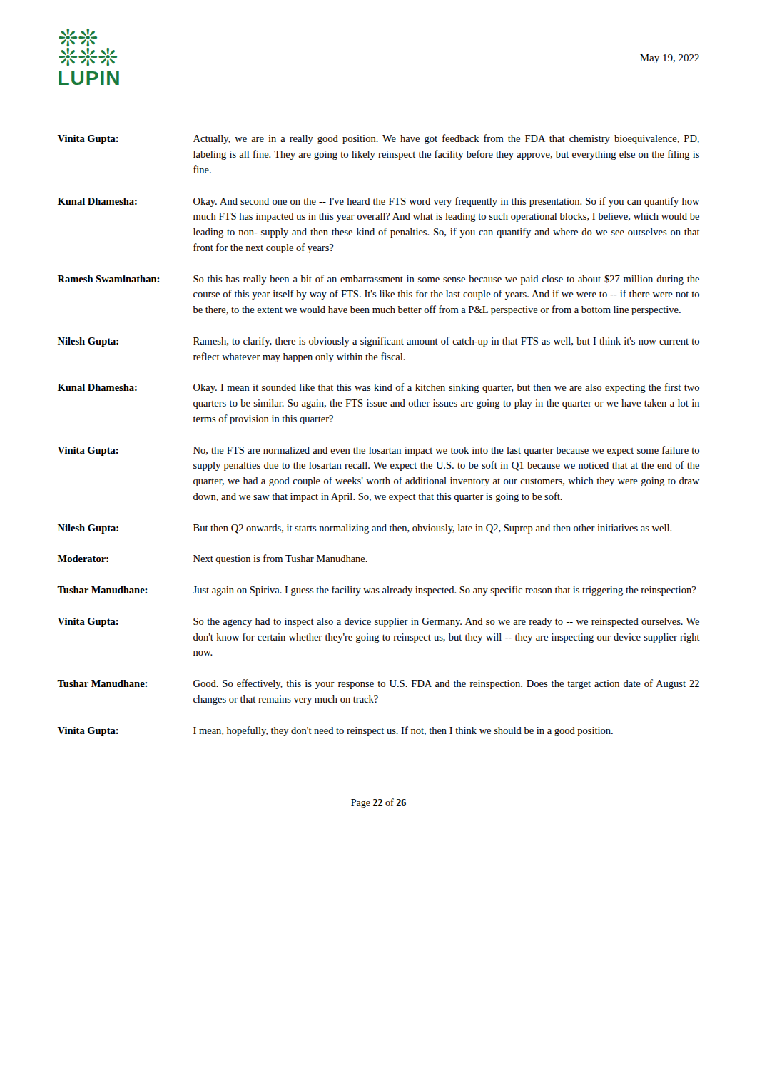❊❊
❊❊❊
LUPIN
May 19, 2022
Vinita Gupta:
Actually, we are in a really good position. We have got feedback from the FDA that chemistry bioequivalence, PD, labeling is all fine. They are going to likely reinspect the facility before they approve, but everything else on the filing is fine.
Kunal Dhamesha:
Okay. And second one on the -- I've heard the FTS word very frequently in this presentation. So if you can quantify how much FTS has impacted us in this year overall? And what is leading to such operational blocks, I believe, which would be leading to non- supply and then these kind of penalties. So, if you can quantify and where do we see ourselves on that front for the next couple of years?
Ramesh Swaminathan:
So this has really been a bit of an embarrassment in some sense because we paid close to about $27 million during the course of this year itself by way of FTS. It's like this for the last couple of years. And if we were to -- if there were not to be there, to the extent we would have been much better off from a P&L perspective or from a bottom line perspective.
Nilesh Gupta:
Ramesh, to clarify, there is obviously a significant amount of catch-up in that FTS as well, but I think it's now current to reflect whatever may happen only within the fiscal.
Kunal Dhamesha:
Okay. I mean it sounded like that this was kind of a kitchen sinking quarter, but then we are also expecting the first two quarters to be similar. So again, the FTS issue and other issues are going to play in the quarter or we have taken a lot in terms of provision in this quarter?
Vinita Gupta:
No, the FTS are normalized and even the losartan impact we took into the last quarter because we expect some failure to supply penalties due to the losartan recall. We expect the U.S. to be soft in Q1 because we noticed that at the end of the quarter, we had a good couple of weeks' worth of additional inventory at our customers, which they were going to draw down, and we saw that impact in April. So, we expect that this quarter is going to be soft.
Nilesh Gupta:
But then Q2 onwards, it starts normalizing and then, obviously, late in Q2, Suprep and then other initiatives as well.
Moderator:
Next question is from Tushar Manudhane.
Tushar Manudhane:
Just again on Spiriva. I guess the facility was already inspected. So any specific reason that is triggering the reinspection?
Vinita Gupta:
So the agency had to inspect also a device supplier in Germany. And so we are ready to -- we reinspected ourselves. We don't know for certain whether they're going to reinspect us, but they will -- they are inspecting our device supplier right now.
Tushar Manudhane:
Good. So effectively, this is your response to U.S. FDA and the reinspection. Does the target action date of August 22 changes or that remains very much on track?
Vinita Gupta:
I mean, hopefully, they don't need to reinspect us. If not, then I think we should be in a good position.
Page 22 of 26